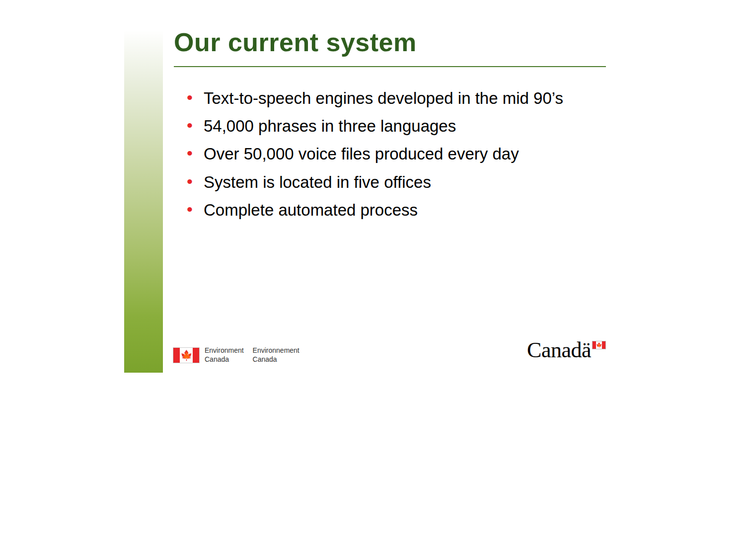Our current system
Text-to-speech engines developed in the mid 90’s
54,000 phrases in three languages
Over 50,000 voice files produced every day
System is located in five offices
Complete automated process
🍁 Environment
Canada Environnement
Canada
Canadä🍁